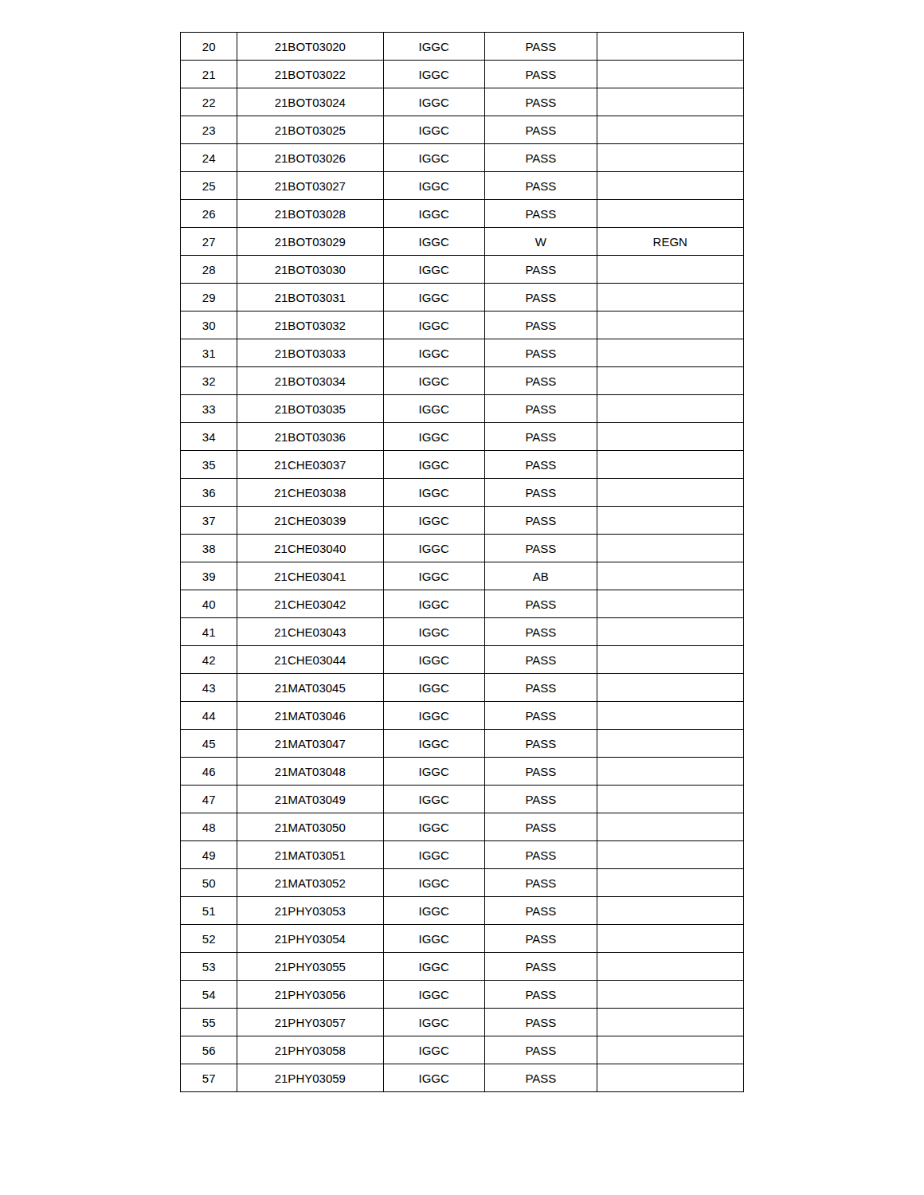| 20 | 21BOT03020 | IGGC | PASS | |
| 21 | 21BOT03022 | IGGC | PASS | |
| 22 | 21BOT03024 | IGGC | PASS | |
| 23 | 21BOT03025 | IGGC | PASS | |
| 24 | 21BOT03026 | IGGC | PASS | |
| 25 | 21BOT03027 | IGGC | PASS | |
| 26 | 21BOT03028 | IGGC | PASS | |
| 27 | 21BOT03029 | IGGC | W | REGN |
| 28 | 21BOT03030 | IGGC | PASS | |
| 29 | 21BOT03031 | IGGC | PASS | |
| 30 | 21BOT03032 | IGGC | PASS | |
| 31 | 21BOT03033 | IGGC | PASS | |
| 32 | 21BOT03034 | IGGC | PASS | |
| 33 | 21BOT03035 | IGGC | PASS | |
| 34 | 21BOT03036 | IGGC | PASS | |
| 35 | 21CHE03037 | IGGC | PASS | |
| 36 | 21CHE03038 | IGGC | PASS | |
| 37 | 21CHE03039 | IGGC | PASS | |
| 38 | 21CHE03040 | IGGC | PASS | |
| 39 | 21CHE03041 | IGGC | AB | |
| 40 | 21CHE03042 | IGGC | PASS | |
| 41 | 21CHE03043 | IGGC | PASS | |
| 42 | 21CHE03044 | IGGC | PASS | |
| 43 | 21MAT03045 | IGGC | PASS | |
| 44 | 21MAT03046 | IGGC | PASS | |
| 45 | 21MAT03047 | IGGC | PASS | |
| 46 | 21MAT03048 | IGGC | PASS | |
| 47 | 21MAT03049 | IGGC | PASS | |
| 48 | 21MAT03050 | IGGC | PASS | |
| 49 | 21MAT03051 | IGGC | PASS | |
| 50 | 21MAT03052 | IGGC | PASS | |
| 51 | 21PHY03053 | IGGC | PASS | |
| 52 | 21PHY03054 | IGGC | PASS | |
| 53 | 21PHY03055 | IGGC | PASS | |
| 54 | 21PHY03056 | IGGC | PASS | |
| 55 | 21PHY03057 | IGGC | PASS | |
| 56 | 21PHY03058 | IGGC | PASS | |
| 57 | 21PHY03059 | IGGC | PASS | |